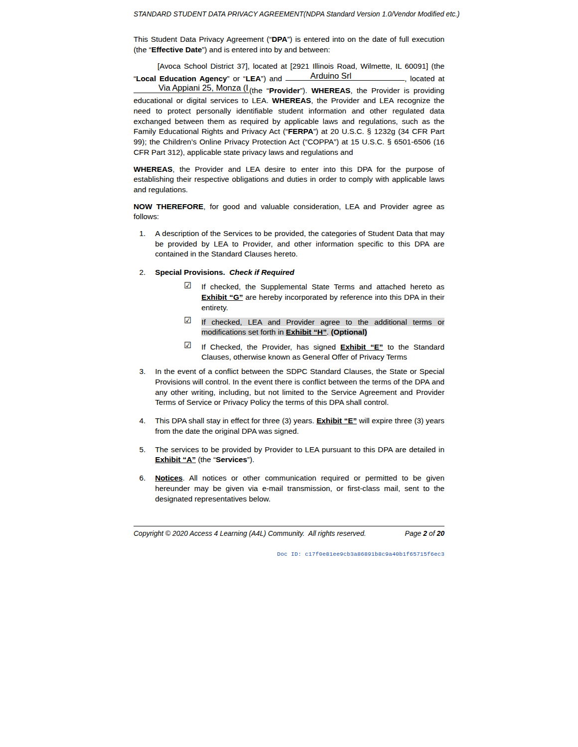STANDARD STUDENT DATA PRIVACY AGREEMENT (NDPA Standard Version 1.0/Vendor Modified etc.)
This Student Data Privacy Agreement (“DPA”) is entered into on the date of full execution (the “Effective Date”) and is entered into by and between:
[Avoca School District 37], located at [2921 Illinois Road, Wilmette, IL 60091] (the “Local Education Agency” or “LEA”) and Arduino Srl, located at Via Appiani 25, Monza (I(the “Provider”). WHEREAS, the Provider is providing educational or digital services to LEA. WHEREAS, the Provider and LEA recognize the need to protect personally identifiable student information and other regulated data exchanged between them as required by applicable laws and regulations, such as the Family Educational Rights and Privacy Act (“FERPA”) at 20 U.S.C. § 1232g (34 CFR Part 99); the Children’s Online Privacy Protection Act (“COPPA”) at 15 U.S.C. § 6501-6506 (16 CFR Part 312), applicable state privacy laws and regulations and
WHEREAS, the Provider and LEA desire to enter into this DPA for the purpose of establishing their respective obligations and duties in order to comply with applicable laws and regulations.
NOW THEREFORE, for good and valuable consideration, LEA and Provider agree as follows:
A description of the Services to be provided, the categories of Student Data that may be provided by LEA to Provider, and other information specific to this DPA are contained in the Standard Clauses hereto.
Special Provisions. Check if Required
If checked, the Supplemental State Terms and attached hereto as Exhibit “G” are hereby incorporated by reference into this DPA in their entirety.
If checked, LEA and Provider agree to the additional terms or modifications set forth in Exhibit “H”. (Optional)
If Checked, the Provider, has signed Exhibit “E” to the Standard Clauses, otherwise known as General Offer of Privacy Terms
In the event of a conflict between the SDPC Standard Clauses, the State or Special Provisions will control. In the event there is conflict between the terms of the DPA and any other writing, including, but not limited to the Service Agreement and Provider Terms of Service or Privacy Policy the terms of this DPA shall control.
This DPA shall stay in effect for three (3) years. Exhibit “E” will expire three (3) years from the date the original DPA was signed.
The services to be provided by Provider to LEA pursuant to this DPA are detailed in Exhibit “A” (the “Services”).
Notices. All notices or other communication required or permitted to be given hereunder may be given via e-mail transmission, or first-class mail, sent to the designated representatives below.
Copyright © 2020 Access 4 Learning (A4L) Community. All rights reserved. Page 2 of 20
Doc ID: c17f0e81ee9cb3a86891b8c9a40b1f65715f6ec3